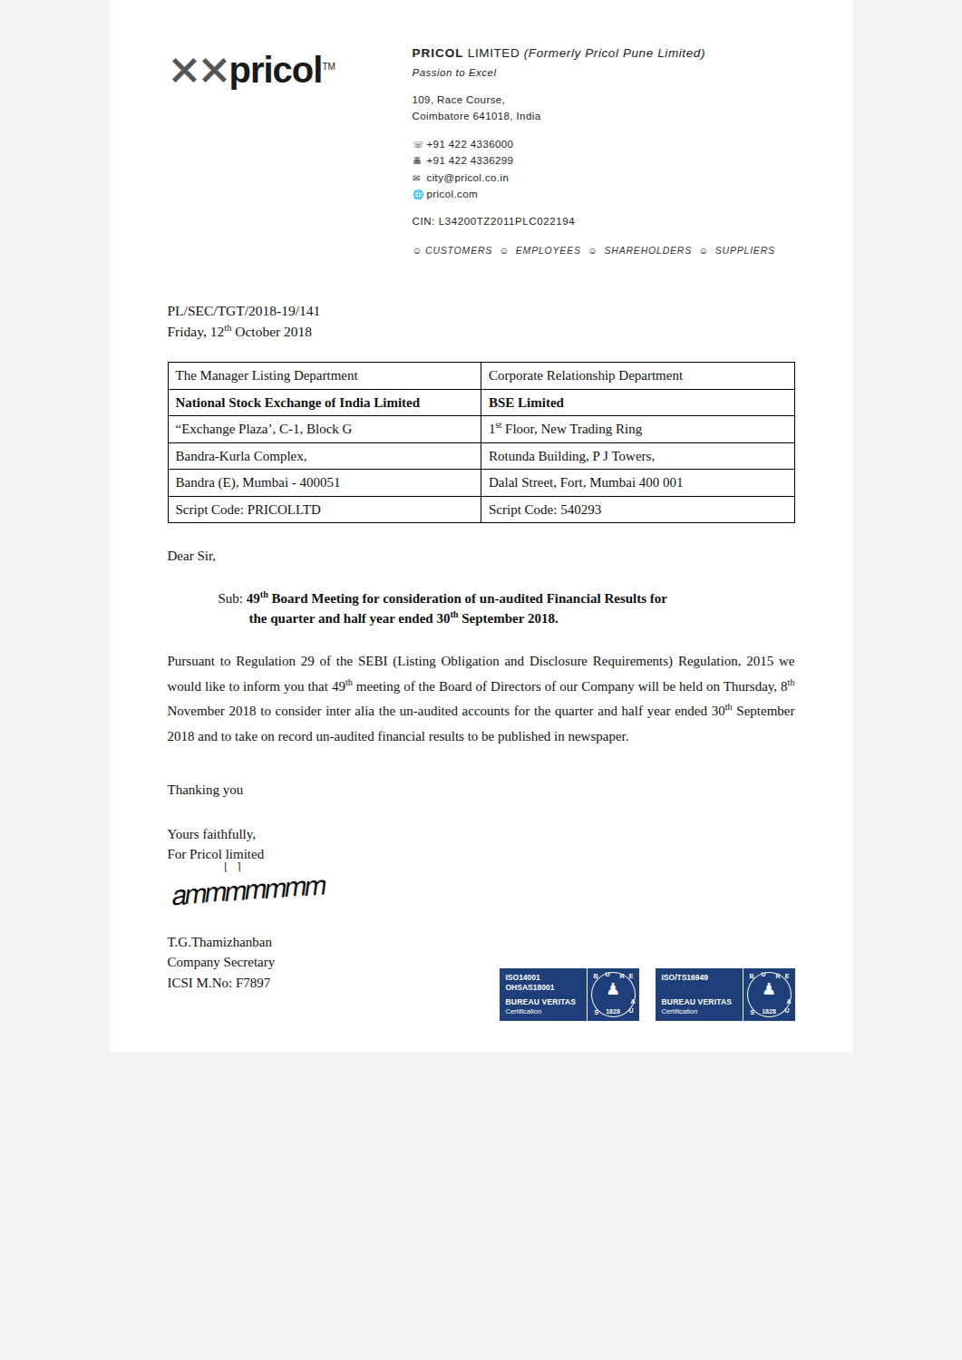⨯⨯pricolTM
PRICOL LIMITED (Formerly Pricol Pune Limited)
Passion to Excel
109, Race Course,
Coimbatore 641018, India
☏+91 422 4336000
🖶+91 422 4336299
✉city@pricol.co.in
🌐pricol.com
CIN: L34200TZ2011PLC022194
☺CUSTOMERS ☺ EMPLOYEES ☺ SHAREHOLDERS ☺ SUPPLIERS
PL/SEC/TGT/2018-19/141
Friday, 12th October 2018
| The Manager Listing Department | Corporate Relationship Department |
| National Stock Exchange of India Limited | BSE Limited |
| “Exchange Plaza’, C-1, Block G | 1 st Floor, New Trading Ring |
| Bandra-Kurla Complex, | Rotunda Building, P J Towers, |
| Bandra (E), Mumbai - 400051 | Dalal Street, Fort, Mumbai 400 001 |
| Script Code: PRICOLLTD | Script Code: 540293 |
Dear Sir,
Sub: 49th Board Meeting for consideration of un-audited Financial Results for the quarter and half year ended 30th September 2018.
Pursuant to Regulation 29 of the SEBI (Listing Obligation and Disclosure Requirements) Regulation, 2015 we would like to inform you that 49th meeting of the Board of Directors of our Company will be held on Thursday, 8th November 2018 to consider inter alia the un-audited accounts for the quarter and half year ended 30th September 2018 and to take on record un-audited financial results to be published in newspaper.
Thanking you
Yours faithfully,
For Pricol limited
⌊ ⌉ 𝑎𝑚𝑚𝑚𝑚𝑚𝑚𝑚
T.G.Thamizhanban
Company Secretary
ICSI M.No: F7897
ISO14001
OHSAS18001
BUREAU VERITAS
Certification
B U R E A U S
♟
1828
ISO/TS16949
BUREAU VERITAS
Certification
B U R E A U S
♟
1828